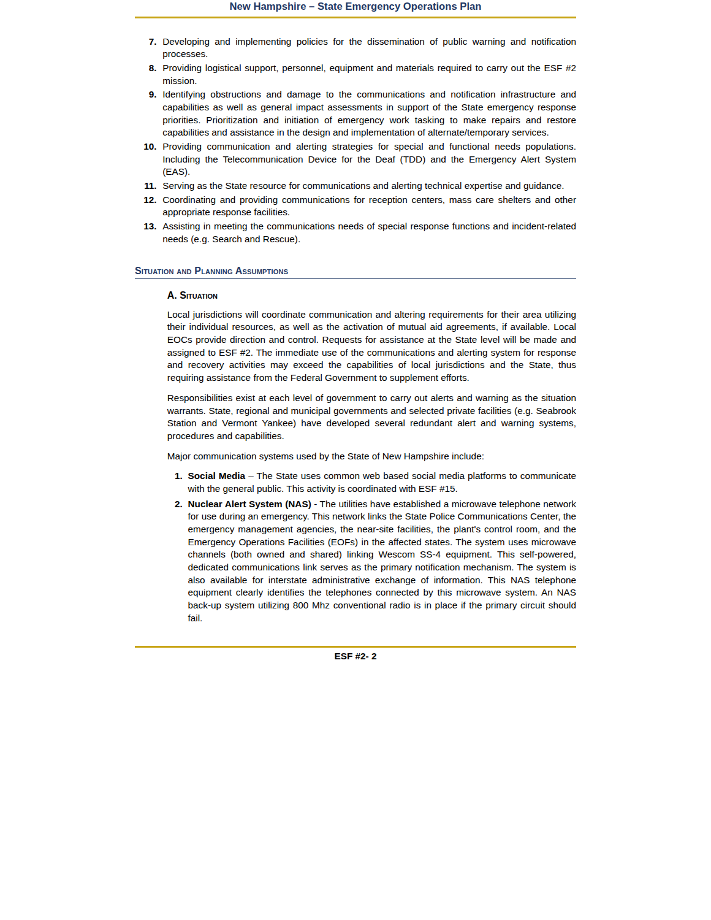New Hampshire – State Emergency Operations Plan
Developing and implementing policies for the dissemination of public warning and notification processes.
Providing logistical support, personnel, equipment and materials required to carry out the ESF #2 mission.
Identifying obstructions and damage to the communications and notification infrastructure and capabilities as well as general impact assessments in support of the State emergency response priorities. Prioritization and initiation of emergency work tasking to make repairs and restore capabilities and assistance in the design and implementation of alternate/temporary services.
Providing communication and alerting strategies for special and functional needs populations. Including the Telecommunication Device for the Deaf (TDD) and the Emergency Alert System (EAS).
Serving as the State resource for communications and alerting technical expertise and guidance.
Coordinating and providing communications for reception centers, mass care shelters and other appropriate response facilities.
Assisting in meeting the communications needs of special response functions and incident-related needs (e.g. Search and Rescue).
Situation and Planning Assumptions
A. Situation
Local jurisdictions will coordinate communication and altering requirements for their area utilizing their individual resources, as well as the activation of mutual aid agreements, if available. Local EOCs provide direction and control. Requests for assistance at the State level will be made and assigned to ESF #2. The immediate use of the communications and alerting system for response and recovery activities may exceed the capabilities of local jurisdictions and the State, thus requiring assistance from the Federal Government to supplement efforts.
Responsibilities exist at each level of government to carry out alerts and warning as the situation warrants. State, regional and municipal governments and selected private facilities (e.g. Seabrook Station and Vermont Yankee) have developed several redundant alert and warning systems, procedures and capabilities.
Major communication systems used by the State of New Hampshire include:
Social Media – The State uses common web based social media platforms to communicate with the general public. This activity is coordinated with ESF #15.
Nuclear Alert System (NAS) - The utilities have established a microwave telephone network for use during an emergency. This network links the State Police Communications Center, the emergency management agencies, the near-site facilities, the plant's control room, and the Emergency Operations Facilities (EOFs) in the affected states. The system uses microwave channels (both owned and shared) linking Wescom SS-4 equipment. This self-powered, dedicated communications link serves as the primary notification mechanism. The system is also available for interstate administrative exchange of information. This NAS telephone equipment clearly identifies the telephones connected by this microwave system. An NAS back-up system utilizing 800 Mhz conventional radio is in place if the primary circuit should fail.
ESF #2- 2